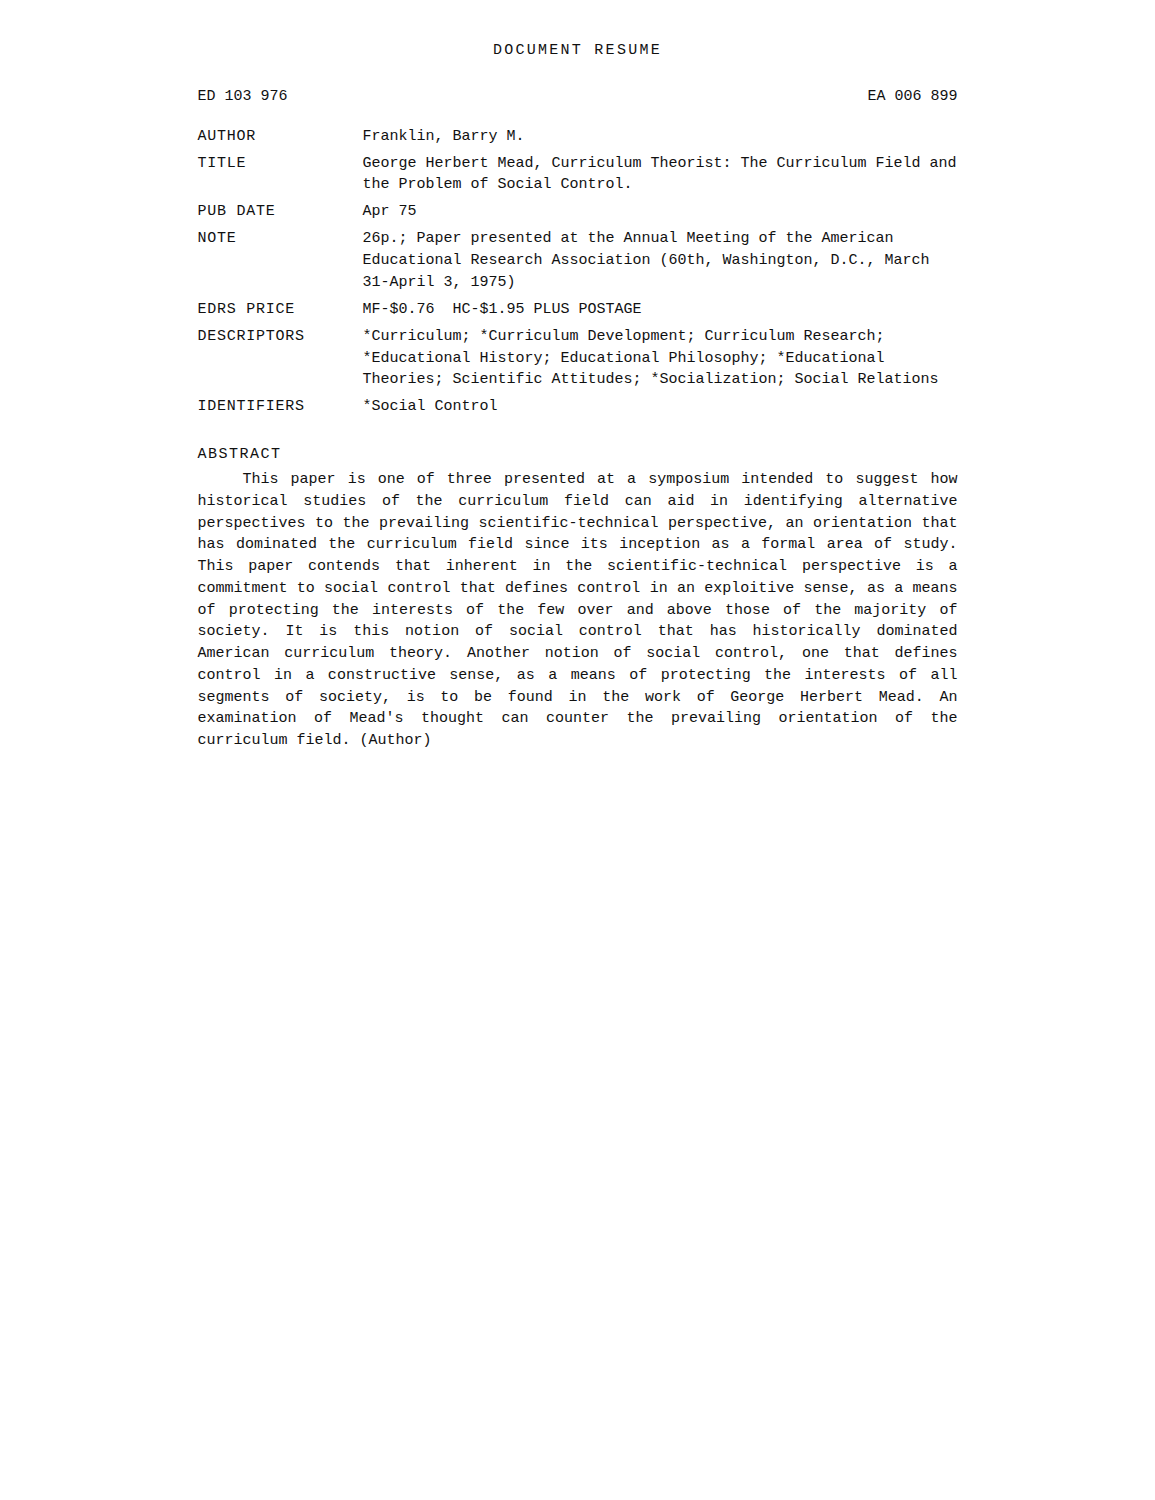DOCUMENT RESUME
ED 103 976 EA 006 899
| AUTHOR | Franklin, Barry M. |
| TITLE | George Herbert Mead, Curriculum Theorist: The Curriculum Field and the Problem of Social Control. |
| PUB DATE | Apr 75 |
| NOTE | 26p.; Paper presented at the Annual Meeting of the American Educational Research Association (60th, Washington, D.C., March 31-April 3, 1975) |
| EDRS PRICE | MF-$0.76 HC-$1.95 PLUS POSTAGE |
| DESCRIPTORS | *Curriculum; *Curriculum Development; Curriculum Research; *Educational History; Educational Philosophy; *Educational Theories; Scientific Attitudes; *Socialization; Social Relations |
| IDENTIFIERS | *Social Control |
ABSTRACT
This paper is one of three presented at a symposium intended to suggest how historical studies of the curriculum field can aid in identifying alternative perspectives to the prevailing scientific-technical perspective, an orientation that has dominated the curriculum field since its inception as a formal area of study. This paper contends that inherent in the scientific-technical perspective is a commitment to social control that defines control in an exploitive sense, as a means of protecting the interests of the few over and above those of the majority of society. It is this notion of social control that has historically dominated American curriculum theory. Another notion of social control, one that defines control in a constructive sense, as a means of protecting the interests of all segments of society, is to be found in the work of George Herbert Mead. An examination of Mead's thought can counter the prevailing orientation of the curriculum field. (Author)